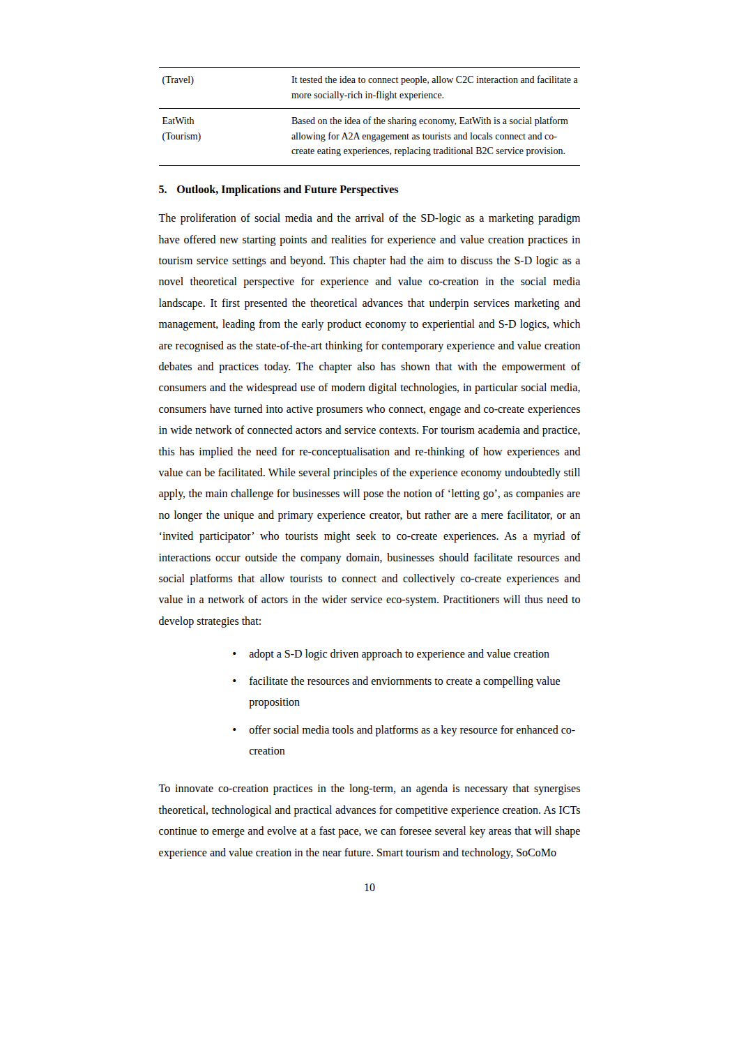| (Travel) | It tested the idea to connect people, allow C2C interaction and facilitate a more socially-rich in-flight experience. |
| EatWith (Tourism) | Based on the idea of the sharing economy, EatWith is a social platform allowing for A2A engagement as tourists and locals connect and co-create eating experiences, replacing traditional B2C service provision. |
5. Outlook, Implications and Future Perspectives
The proliferation of social media and the arrival of the SD-logic as a marketing paradigm have offered new starting points and realities for experience and value creation practices in tourism service settings and beyond. This chapter had the aim to discuss the S-D logic as a novel theoretical perspective for experience and value co-creation in the social media landscape. It first presented the theoretical advances that underpin services marketing and management, leading from the early product economy to experiential and S-D logics, which are recognised as the state-of-the-art thinking for contemporary experience and value creation debates and practices today. The chapter also has shown that with the empowerment of consumers and the widespread use of modern digital technologies, in particular social media, consumers have turned into active prosumers who connect, engage and co-create experiences in wide network of connected actors and service contexts. For tourism academia and practice, this has implied the need for re-conceptualisation and re-thinking of how experiences and value can be facilitated. While several principles of the experience economy undoubtedly still apply, the main challenge for businesses will pose the notion of ‘letting go’, as companies are no longer the unique and primary experience creator, but rather are a mere facilitator, or an ‘invited participator’ who tourists might seek to co-create experiences. As a myriad of interactions occur outside the company domain, businesses should facilitate resources and social platforms that allow tourists to connect and collectively co-create experiences and value in a network of actors in the wider service eco-system. Practitioners will thus need to develop strategies that:
adopt a S-D logic driven approach to experience and value creation
facilitate the resources and enviornments to create a compelling value proposition
offer social media tools and platforms as a key resource for enhanced co-creation
To innovate co-creation practices in the long-term, an agenda is necessary that synergises theoretical, technological and practical advances for competitive experience creation. As ICTs continue to emerge and evolve at a fast pace, we can foresee several key areas that will shape experience and value creation in the near future. Smart tourism and technology, SoCoMo
10